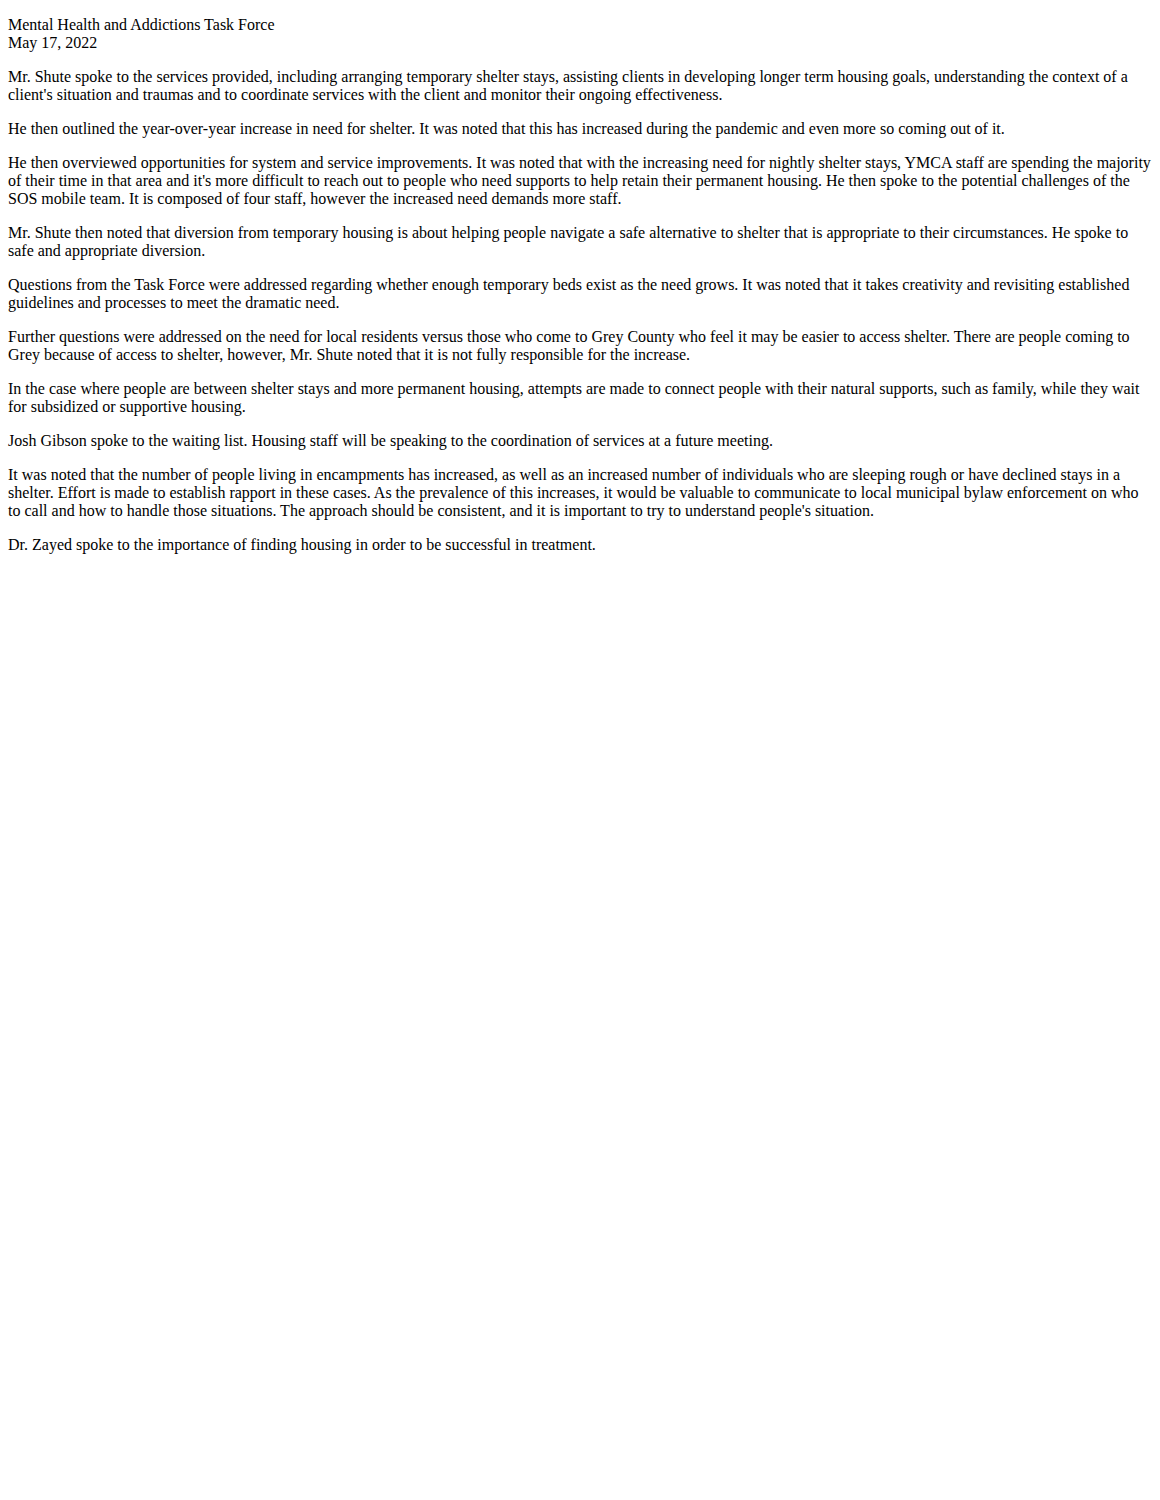Mental Health and Addictions Task Force
May 17, 2022
Mr. Shute spoke to the services provided, including arranging temporary shelter stays, assisting clients in developing longer term housing goals, understanding the context of a client's situation and traumas and to coordinate services with the client and monitor their ongoing effectiveness.
He then outlined the year-over-year increase in need for shelter. It was noted that this has increased during the pandemic and even more so coming out of it.
He then overviewed opportunities for system and service improvements. It was noted that with the increasing need for nightly shelter stays, YMCA staff are spending the majority of their time in that area and it's more difficult to reach out to people who need supports to help retain their permanent housing. He then spoke to the potential challenges of the SOS mobile team. It is composed of four staff, however the increased need demands more staff.
Mr. Shute then noted that diversion from temporary housing is about helping people navigate a safe alternative to shelter that is appropriate to their circumstances. He spoke to safe and appropriate diversion.
Questions from the Task Force were addressed regarding whether enough temporary beds exist as the need grows. It was noted that it takes creativity and revisiting established guidelines and processes to meet the dramatic need.
Further questions were addressed on the need for local residents versus those who come to Grey County who feel it may be easier to access shelter. There are people coming to Grey because of access to shelter, however, Mr. Shute noted that it is not fully responsible for the increase.
In the case where people are between shelter stays and more permanent housing, attempts are made to connect people with their natural supports, such as family, while they wait for subsidized or supportive housing.
Josh Gibson spoke to the waiting list. Housing staff will be speaking to the coordination of services at a future meeting.
It was noted that the number of people living in encampments has increased, as well as an increased number of individuals who are sleeping rough or have declined stays in a shelter. Effort is made to establish rapport in these cases. As the prevalence of this increases, it would be valuable to communicate to local municipal bylaw enforcement on who to call and how to handle those situations. The approach should be consistent, and it is important to try to understand people's situation.
Dr. Zayed spoke to the importance of finding housing in order to be successful in treatment.